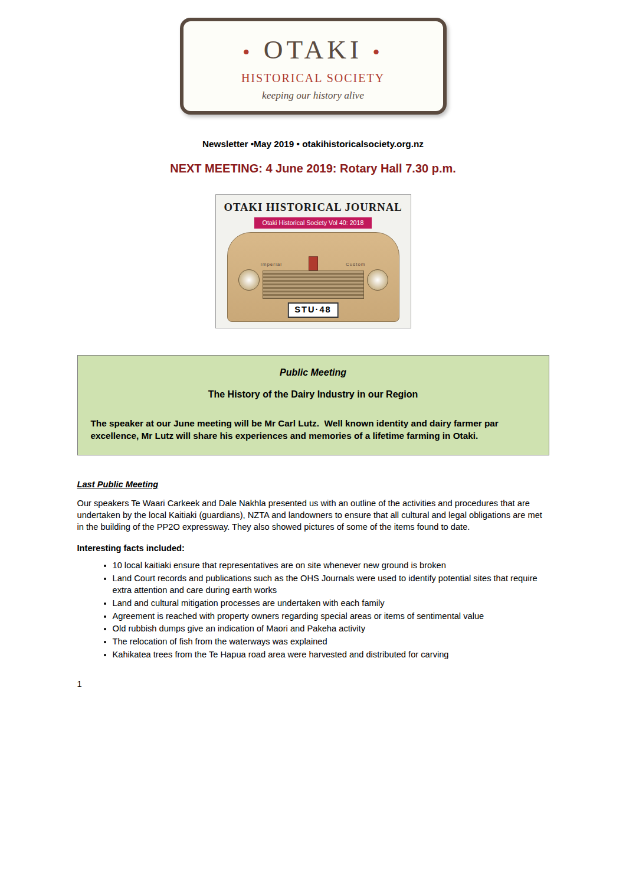• OTAKI •
HISTORICAL SOCIETY
keeping our history alive
Newsletter •May 2019 • otakihistoricalsociety.org.nz
NEXT MEETING: 4 June 2019: Rotary Hall 7.30 p.m.
OTAKI HISTORICAL JOURNAL
Otaki Historical Society Vol 40: 2018
Imperial Custom
STU·48
Public Meeting
The History of the Dairy Industry in our Region
The speaker at our June meeting will be Mr Carl Lutz. Well known identity and dairy farmer par excellence, Mr Lutz will share his experiences and memories of a lifetime farming in Otaki.
Last Public Meeting
Our speakers Te Waari Carkeek and Dale Nakhla presented us with an outline of the activities and procedures that are undertaken by the local Kaitiaki (guardians), NZTA and landowners to ensure that all cultural and legal obligations are met in the building of the PP2O expressway. They also showed pictures of some of the items found to date.
Interesting facts included:
10 local kaitiaki ensure that representatives are on site whenever new ground is broken
Land Court records and publications such as the OHS Journals were used to identify potential sites that require extra attention and care during earth works
Land and cultural mitigation processes are undertaken with each family
Agreement is reached with property owners regarding special areas or items of sentimental value
Old rubbish dumps give an indication of Maori and Pakeha activity
The relocation of fish from the waterways was explained
Kahikatea trees from the Te Hapua road area were harvested and distributed for carving
1